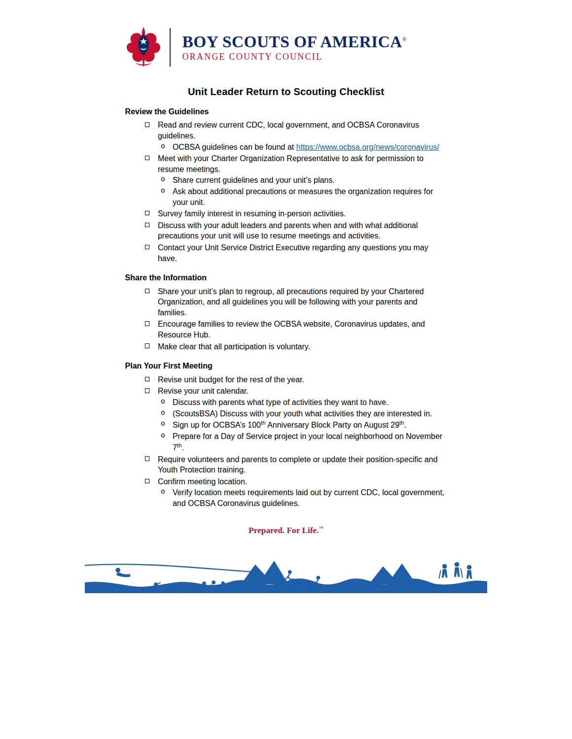BOY SCOUTS OF AMERICA®
ORANGE COUNTY COUNCIL
Unit Leader Return to Scouting Checklist
Review the Guidelines
Read and review current CDC, local government, and OCBSA Coronavirus guidelines.
OCBSA guidelines can be found at https://www.ocbsa.org/news/coronavirus/
Meet with your Charter Organization Representative to ask for permission to resume meetings.
Share current guidelines and your unit’s plans.
Ask about additional precautions or measures the organization requires for your unit.
Survey family interest in resuming in-person activities.
Discuss with your adult leaders and parents when and with what additional precautions your unit will use to resume meetings and activities.
Contact your Unit Service District Executive regarding any questions you may have.
Share the Information
Share your unit’s plan to regroup, all precautions required by your Chartered Organization, and all guidelines you will be following with your parents and families.
Encourage families to review the OCBSA website, Coronavirus updates, and Resource Hub.
Make clear that all participation is voluntary.
Plan Your First Meeting
Revise unit budget for the rest of the year.
Revise your unit calendar.
Discuss with parents what type of activities they want to have.
(ScoutsBSA) Discuss with your youth what activities they are interested in.
Sign up for OCBSA’s 100th Anniversary Block Party on August 29th.
Prepare for a Day of Service project in your local neighborhood on November 7th.
Require volunteers and parents to complete or update their position-specific and Youth Protection training.
Confirm meeting location.
Verify location meets requirements laid out by current CDC, local government, and OCBSA Coronavirus guidelines.
Prepared. For Life.™